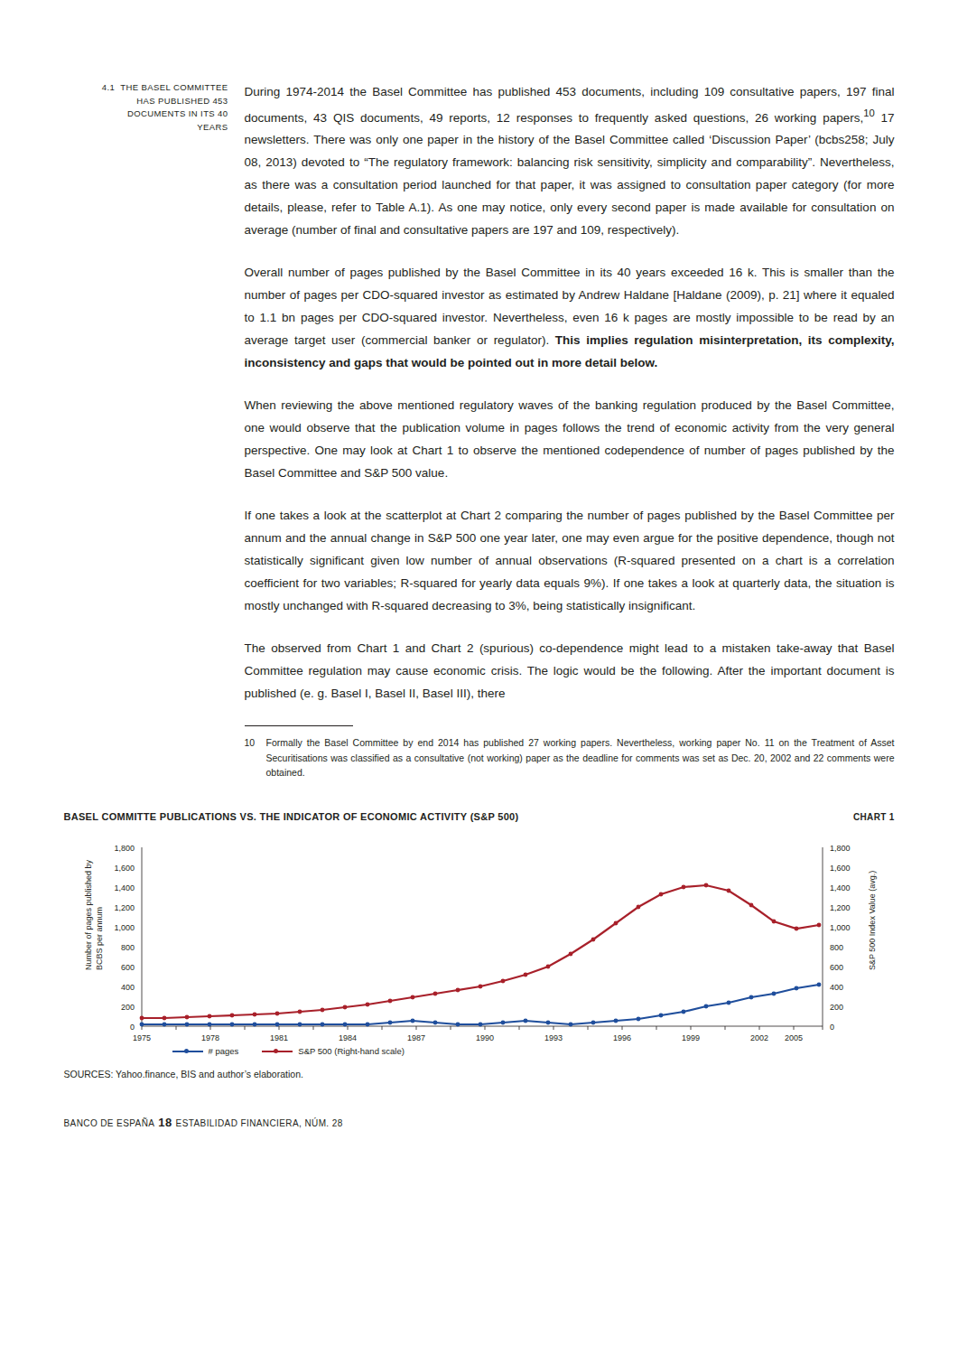4.1 THE BASEL COMMITTEE
HAS PUBLISHED 453
DOCUMENTS IN ITS 40
YEARS
During 1974-2014 the Basel Committee has published 453 documents, including 109 consultative papers, 197 final documents, 43 QIS documents, 49 reports, 12 responses to frequently asked questions, 26 working papers,10 17 newsletters. There was only one paper in the history of the Basel Committee called ‘Discussion Paper’ (bcbs258; July 08, 2013) devoted to “The regulatory framework: balancing risk sensitivity, simplicity and comparability”. Nevertheless, as there was a consultation period launched for that paper, it was assigned to consultation paper category (for more details, please, refer to Table A.1). As one may notice, only every second paper is made available for consultation on average (number of final and consultative papers are 197 and 109, respectively).
Overall number of pages published by the Basel Committee in its 40 years exceeded 16 k. This is smaller than the number of pages per CDO-squared investor as estimated by Andrew Haldane [Haldane (2009), p. 21] where it equaled to 1.1 bn pages per CDO-squared investor. Nevertheless, even 16 k pages are mostly impossible to be read by an average target user (commercial banker or regulator). This implies regulation misinterpretation, its complexity, inconsistency and gaps that would be pointed out in more detail below.
When reviewing the above mentioned regulatory waves of the banking regulation produced by the Basel Committee, one would observe that the publication volume in pages follows the trend of economic activity from the very general perspective. One may look at Chart 1 to observe the mentioned codependence of number of pages published by the Basel Committee and S&P 500 value.
If one takes a look at the scatterplot at Chart 2 comparing the number of pages published by the Basel Committee per annum and the annual change in S&P 500 one year later, one may even argue for the positive dependence, though not statistically significant given low number of annual observations (R-squared presented on a chart is a correlation coefficient for two variables; R-squared for yearly data equals 9%). If one takes a look at quarterly data, the situation is mostly unchanged with R-squared decreasing to 3%, being statistically insignificant.
The observed from Chart 1 and Chart 2 (spurious) co-dependence might lead to a mistaken take-away that Basel Committee regulation may cause economic crisis. The logic would be the following. After the important document is published (e. g. Basel I, Basel II, Basel III), there
10
Formally the Basel Committee by end 2014 has published 27 working papers. Nevertheless, working paper No. 11 on the Treatment of Asset Securitisations was classified as a consultative (not working) paper as the deadline for comments was set as Dec. 20, 2002 and 22 comments were obtained.
BASEL COMMITTE PUBLICATIONS VS. THE INDICATOR OF ECONOMIC ACTIVITY (S&P 500)
CHART 1
1,800 1,600 1,400 1,200 1,000 800 600 400 200 0 1,800 1,600 1,400 1,200 1,000 800 600 400 200 0 1975 1978 1981 1984 1987 1990 1993 1996 1999 2002 2005 Number of pages published by BCBS per annum S&P 500 Index Value (avg.)
# pages
S&P 500 (Right-hand scale)
SOURCES: Yahoo.finance, BIS and author’s elaboration.
BANCO DE ESPAÑA 18 ESTABILIDAD FINANCIERA, NÚM. 28